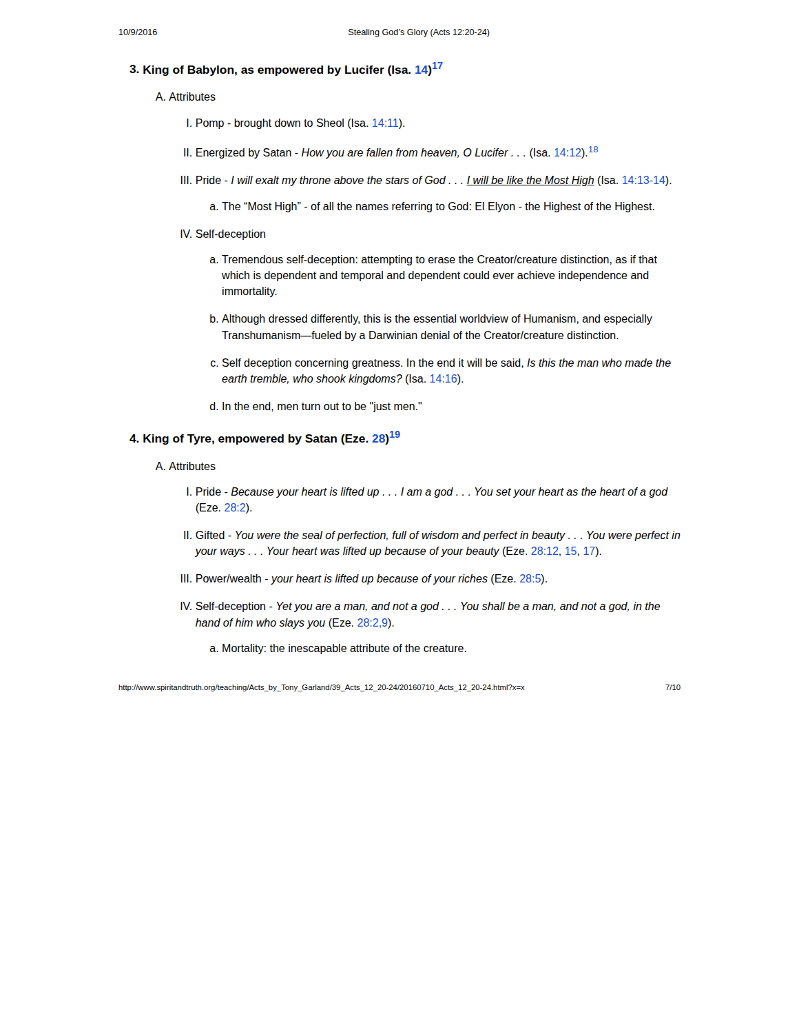10/9/2016 Stealing God’s Glory (Acts 12:20-24)
King of Babylon, as empowered by Lucifer (Isa. 14)17
Attributes
Pomp - brought down to Sheol (Isa. 14:11).
Energized by Satan - How you are fallen from heaven, O Lucifer . . . (Isa. 14:12).18
Pride - I will exalt my throne above the stars of God . . . I will be like the Most High (Isa. 14:13-14).
The “Most High” - of all the names referring to God: El Elyon - the Highest of the Highest.
Self-deception
Tremendous self-deception: attempting to erase the Creator/creature distinction, as if that which is dependent and temporal and dependent could ever achieve independence and immortality.
Although dressed differently, this is the essential worldview of Humanism, and especially Transhumanism—fueled by a Darwinian denial of the Creator/creature distinction.
Self deception concerning greatness. In the end it will be said, Is this the man who made the earth tremble, who shook kingdoms? (Isa. 14:16).
In the end, men turn out to be "just men."
King of Tyre, empowered by Satan (Eze. 28)19
Attributes
Pride - Because your heart is lifted up . . . I am a god . . . You set your heart as the heart of a god (Eze. 28:2).
Gifted - You were the seal of perfection, full of wisdom and perfect in beauty . . . You were perfect in your ways . . . Your heart was lifted up because of your beauty (Eze. 28:12, 15, 17).
Power/wealth - your heart is lifted up because of your riches (Eze. 28:5).
Self-deception - Yet you are a man, and not a god . . . You shall be a man, and not a god, in the hand of him who slays you (Eze. 28:2,9).
Mortality: the inescapable attribute of the creature.
http://www.spiritandtruth.org/teaching/Acts_by_Tony_Garland/39_Acts_12_20-24/20160710_Acts_12_20-24.html?x=x 7/10